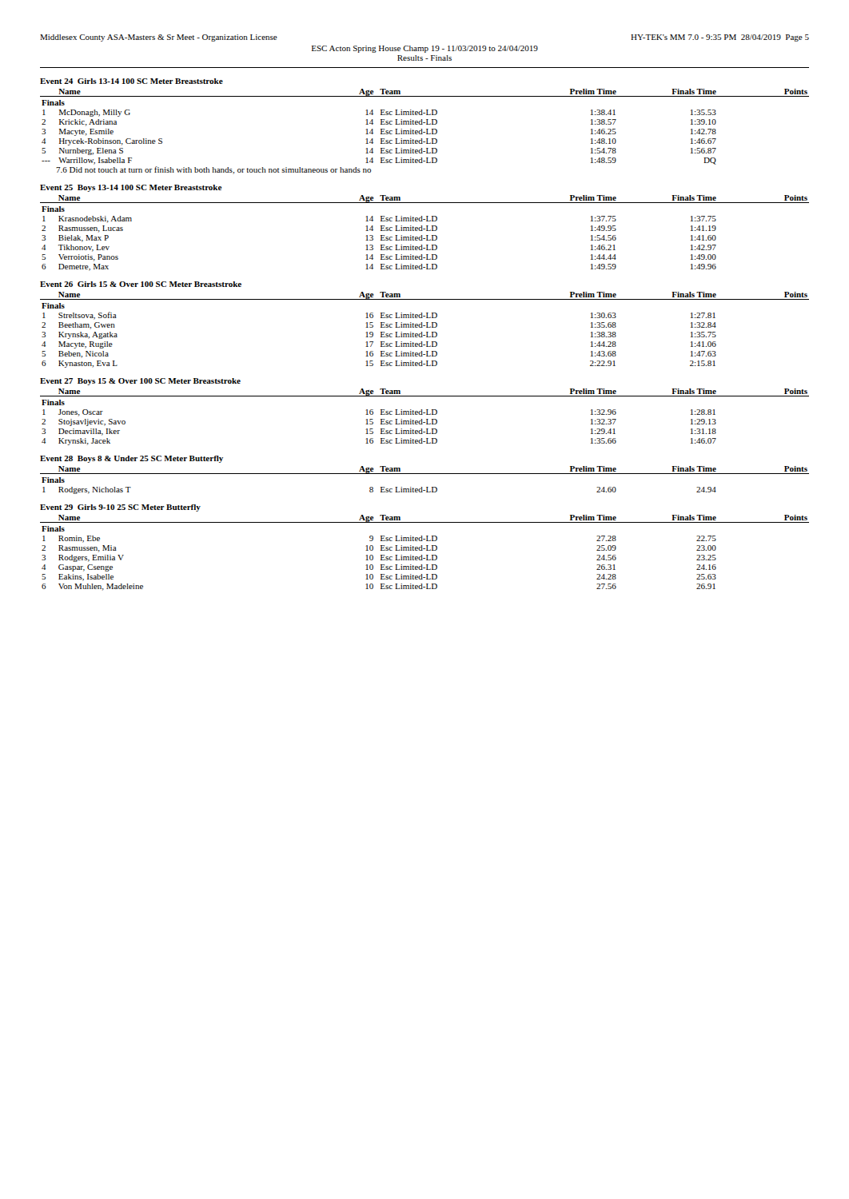Middlesex County ASA-Masters & Sr Meet - Organization License
HY-TEK's MM 7.0 - 9:35 PM 28/04/2019 Page 5
ESC Acton Spring House Champ 19 - 11/03/2019 to 24/04/2019
Results - Finals
Event 24 Girls 13-14 100 SC Meter Breaststroke
| | Name | Age | Team | Prelim Time | Finals Time | Points |
| --- | --- | --- | --- | --- | --- | --- |
| Finals |
| 1 | McDonagh, Milly G | 14 | Esc Limited-LD | 1:38.41 | 1:35.53 | |
| 2 | Krickic, Adriana | 14 | Esc Limited-LD | 1:38.57 | 1:39.10 | |
| 3 | Macyte, Esmile | 14 | Esc Limited-LD | 1:46.25 | 1:42.78 | |
| 4 | Hrycek-Robinson, Caroline S | 14 | Esc Limited-LD | 1:48.10 | 1:46.67 | |
| 5 | Nurnberg, Elena S | 14 | Esc Limited-LD | 1:54.78 | 1:56.87 | |
| --- | Warrillow, Isabella F | 14 | Esc Limited-LD | 1:48.59 | DQ | |
| 7.6 Did not touch at turn or finish with both hands, or touch not simultaneous or hands no |
Event 25 Boys 13-14 100 SC Meter Breaststroke
| | Name | Age | Team | Prelim Time | Finals Time | Points |
| --- | --- | --- | --- | --- | --- | --- |
| Finals |
| 1 | Krasnodebski, Adam | 14 | Esc Limited-LD | 1:37.75 | 1:37.75 | |
| 2 | Rasmussen, Lucas | 14 | Esc Limited-LD | 1:49.95 | 1:41.19 | |
| 3 | Bielak, Max P | 13 | Esc Limited-LD | 1:54.56 | 1:41.60 | |
| 4 | Tikhonov, Lev | 13 | Esc Limited-LD | 1:46.21 | 1:42.97 | |
| 5 | Verroiotis, Panos | 14 | Esc Limited-LD | 1:44.44 | 1:49.00 | |
| 6 | Demetre, Max | 14 | Esc Limited-LD | 1:49.59 | 1:49.96 | |
Event 26 Girls 15 & Over 100 SC Meter Breaststroke
| | Name | Age | Team | Prelim Time | Finals Time | Points |
| --- | --- | --- | --- | --- | --- | --- |
| Finals |
| 1 | Streltsova, Sofia | 16 | Esc Limited-LD | 1:30.63 | 1:27.81 | |
| 2 | Beetham, Gwen | 15 | Esc Limited-LD | 1:35.68 | 1:32.84 | |
| 3 | Krynska, Agatka | 19 | Esc Limited-LD | 1:38.38 | 1:35.75 | |
| 4 | Macyte, Rugile | 17 | Esc Limited-LD | 1:44.28 | 1:41.06 | |
| 5 | Beben, Nicola | 16 | Esc Limited-LD | 1:43.68 | 1:47.63 | |
| 6 | Kynaston, Eva L | 15 | Esc Limited-LD | 2:22.91 | 2:15.81 | |
Event 27 Boys 15 & Over 100 SC Meter Breaststroke
| | Name | Age | Team | Prelim Time | Finals Time | Points |
| --- | --- | --- | --- | --- | --- | --- |
| Finals |
| 1 | Jones, Oscar | 16 | Esc Limited-LD | 1:32.96 | 1:28.81 | |
| 2 | Stojsavljevic, Savo | 15 | Esc Limited-LD | 1:32.37 | 1:29.13 | |
| 3 | Decimavilla, Iker | 15 | Esc Limited-LD | 1:29.41 | 1:31.18 | |
| 4 | Krynski, Jacek | 16 | Esc Limited-LD | 1:35.66 | 1:46.07 | |
Event 28 Boys 8 & Under 25 SC Meter Butterfly
| | Name | Age | Team | Prelim Time | Finals Time | Points |
| --- | --- | --- | --- | --- | --- | --- |
| Finals |
| 1 | Rodgers, Nicholas T | 8 | Esc Limited-LD | 24.60 | 24.94 | |
Event 29 Girls 9-10 25 SC Meter Butterfly
| | Name | Age | Team | Prelim Time | Finals Time | Points |
| --- | --- | --- | --- | --- | --- | --- |
| Finals |
| 1 | Romin, Ebe | 9 | Esc Limited-LD | 27.28 | 22.75 | |
| 2 | Rasmussen, Mia | 10 | Esc Limited-LD | 25.09 | 23.00 | |
| 3 | Rodgers, Emilia V | 10 | Esc Limited-LD | 24.56 | 23.25 | |
| 4 | Gaspar, Csenge | 10 | Esc Limited-LD | 26.31 | 24.16 | |
| 5 | Eakins, Isabelle | 10 | Esc Limited-LD | 24.28 | 25.63 | |
| 6 | Von Muhlen, Madeleine | 10 | Esc Limited-LD | 27.56 | 26.91 | |